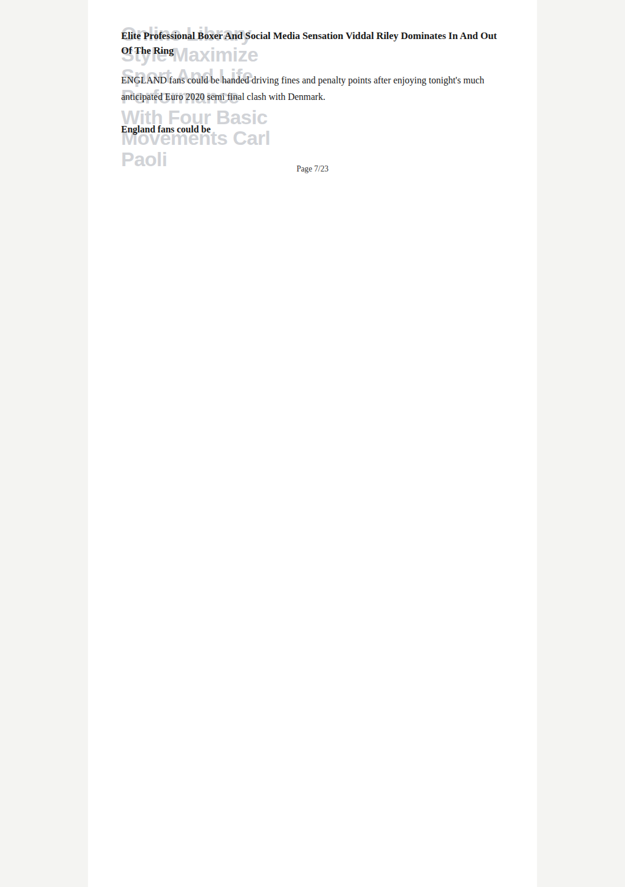Online Library Style Maximize Sport And Life Performance With Four Basic Movements Carl Paoli
Elite Professional Boxer And Social Media Sensation Viddal Riley Dominates In And Out Of The Ring
ENGLAND fans could be handed driving fines and penalty points after enjoying tonight's much anticipated Euro 2020 semi final clash with Denmark.
England fans could be
Page 7/23